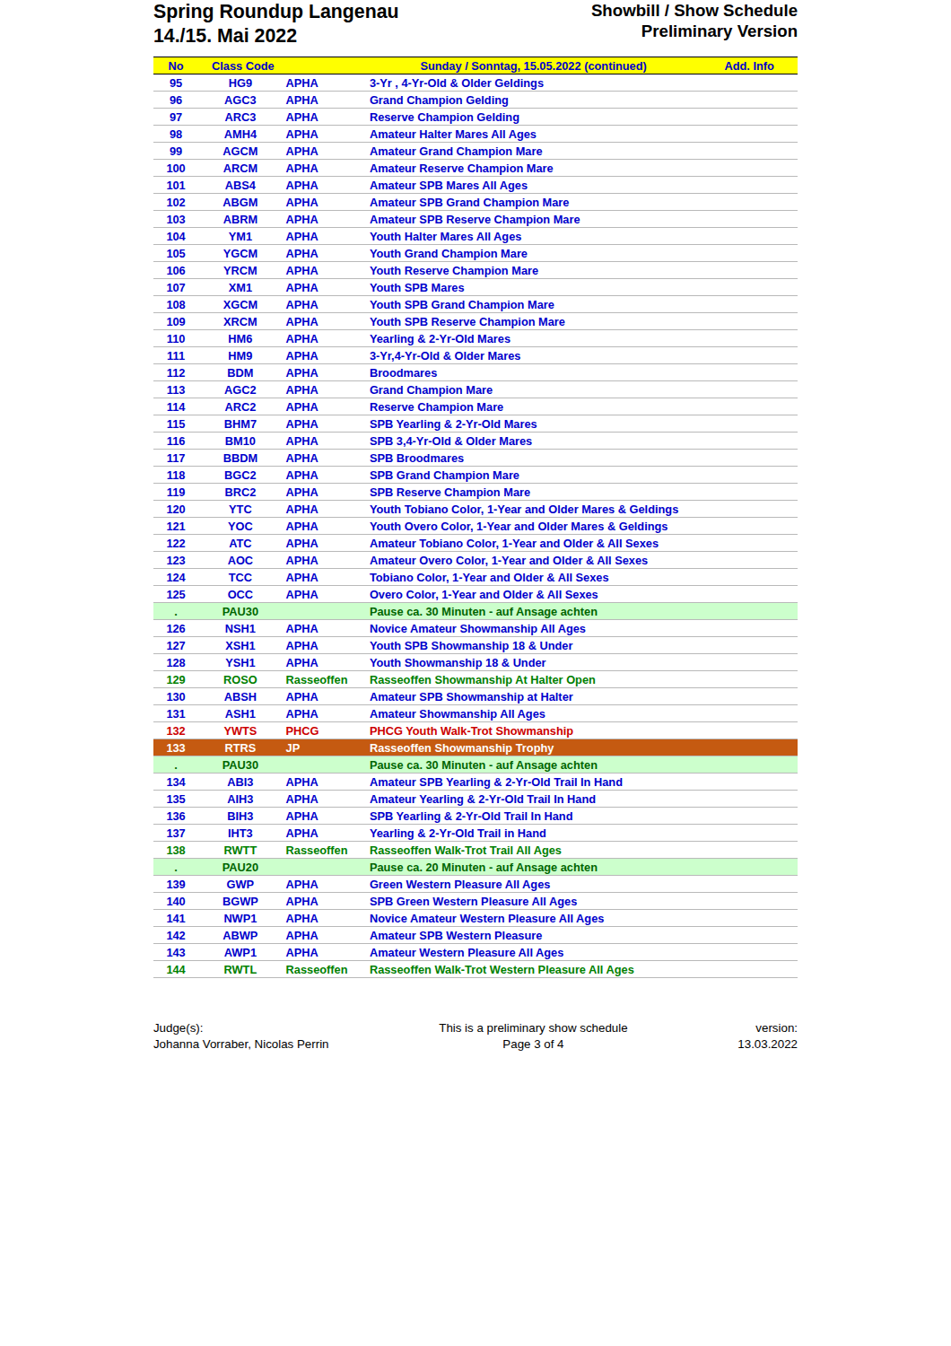Spring Roundup Langenau
14./15. Mai 2022
Showbill / Show Schedule
Preliminary Version
| No | Class Code | | Sunday / Sonntag, 15.05.2022 (continued) | Add. Info |
| --- | --- | --- | --- | --- |
| 95 | HG9 | APHA | 3-Yr , 4-Yr-Old & Older Geldings | |
| 96 | AGC3 | APHA | Grand Champion Gelding | |
| 97 | ARC3 | APHA | Reserve Champion Gelding | |
| 98 | AMH4 | APHA | Amateur Halter Mares All Ages | |
| 99 | AGCM | APHA | Amateur Grand Champion Mare | |
| 100 | ARCM | APHA | Amateur Reserve Champion Mare | |
| 101 | ABS4 | APHA | Amateur SPB Mares All Ages | |
| 102 | ABGM | APHA | Amateur SPB Grand Champion Mare | |
| 103 | ABRM | APHA | Amateur SPB Reserve Champion Mare | |
| 104 | YM1 | APHA | Youth Halter Mares All Ages | |
| 105 | YGCM | APHA | Youth Grand Champion Mare | |
| 106 | YRCM | APHA | Youth Reserve Champion Mare | |
| 107 | XM1 | APHA | Youth SPB Mares | |
| 108 | XGCM | APHA | Youth SPB Grand Champion Mare | |
| 109 | XRCM | APHA | Youth SPB Reserve Champion Mare | |
| 110 | HM6 | APHA | Yearling & 2-Yr-Old Mares | |
| 111 | HM9 | APHA | 3-Yr,4-Yr-Old & Older Mares | |
| 112 | BDM | APHA | Broodmares | |
| 113 | AGC2 | APHA | Grand Champion Mare | |
| 114 | ARC2 | APHA | Reserve Champion Mare | |
| 115 | BHM7 | APHA | SPB Yearling & 2-Yr-Old Mares | |
| 116 | BM10 | APHA | SPB 3,4-Yr-Old & Older Mares | |
| 117 | BBDM | APHA | SPB Broodmares | |
| 118 | BGC2 | APHA | SPB Grand Champion Mare | |
| 119 | BRC2 | APHA | SPB Reserve Champion Mare | |
| 120 | YTC | APHA | Youth Tobiano Color, 1-Year and Older Mares & Geldings | |
| 121 | YOC | APHA | Youth Overo Color, 1-Year and Older Mares & Geldings | |
| 122 | ATC | APHA | Amateur Tobiano Color, 1-Year and Older & All Sexes | |
| 123 | AOC | APHA | Amateur Overo Color, 1-Year and Older & All Sexes | |
| 124 | TCC | APHA | Tobiano Color, 1-Year and Older & All Sexes | |
| 125 | OCC | APHA | Overo Color, 1-Year and Older & All Sexes | |
| . | PAU30 | | Pause ca. 30 Minuten - auf Ansage achten | |
| 126 | NSH1 | APHA | Novice Amateur Showmanship All Ages | |
| 127 | XSH1 | APHA | Youth SPB Showmanship 18 & Under | |
| 128 | YSH1 | APHA | Youth Showmanship 18 & Under | |
| 129 | ROSO | Rasseoffen | Rasseoffen Showmanship At Halter Open | |
| 130 | ABSH | APHA | Amateur SPB Showmanship at Halter | |
| 131 | ASH1 | APHA | Amateur Showmanship All Ages | |
| 132 | YWTS | PHCG | PHCG Youth Walk-Trot Showmanship | |
| 133 | RTRS | JP | Rasseoffen Showmanship Trophy | |
| . | PAU30 | | Pause ca. 30 Minuten - auf Ansage achten | |
| 134 | ABI3 | APHA | Amateur SPB Yearling & 2-Yr-Old Trail In Hand | |
| 135 | AIH3 | APHA | Amateur Yearling & 2-Yr-Old Trail In Hand | |
| 136 | BIH3 | APHA | SPB Yearling & 2-Yr-Old Trail In Hand | |
| 137 | IHT3 | APHA | Yearling & 2-Yr-Old Trail in Hand | |
| 138 | RWTT | Rasseoffen | Rasseoffen Walk-Trot Trail All Ages | |
| . | PAU20 | | Pause ca. 20 Minuten - auf Ansage achten | |
| 139 | GWP | APHA | Green Western Pleasure All Ages | |
| 140 | BGWP | APHA | SPB Green Western Pleasure All Ages | |
| 141 | NWP1 | APHA | Novice Amateur Western Pleasure All Ages | |
| 142 | ABWP | APHA | Amateur SPB Western Pleasure | |
| 143 | AWP1 | APHA | Amateur Western Pleasure All Ages | |
| 144 | RWTL | Rasseoffen | Rasseoffen Walk-Trot Western Pleasure All Ages | |
Judge(s):
Johanna Vorraber, Nicolas Perrin
This is a preliminary show schedule
Page 3 of 4
version:
13.03.2022